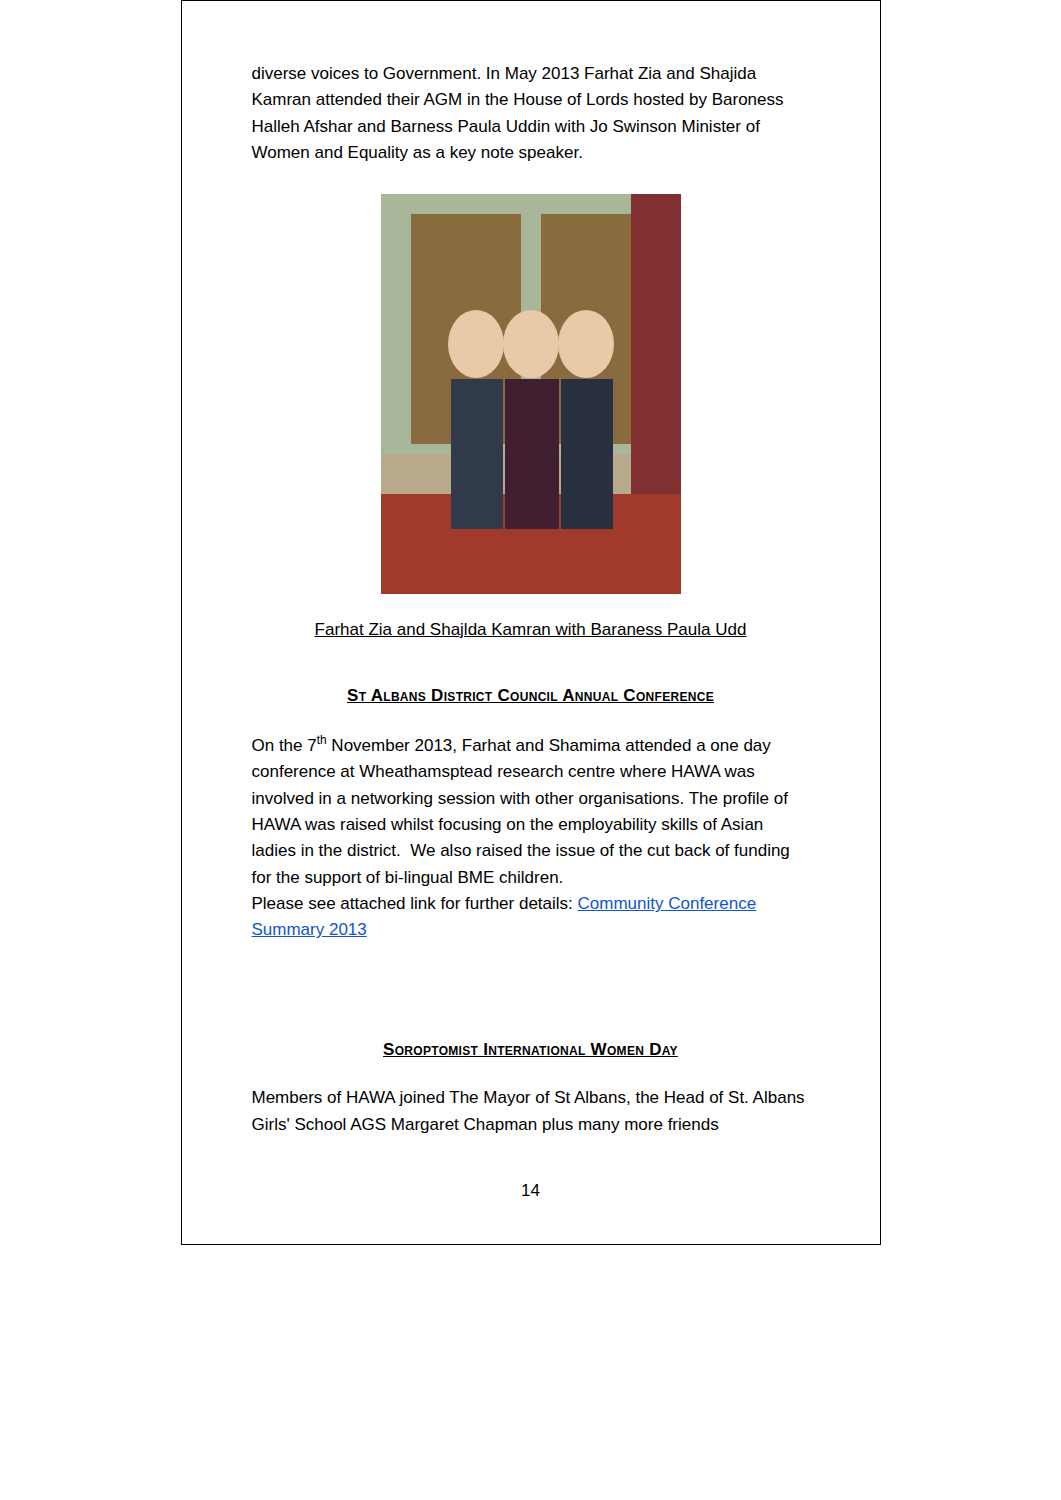diverse voices to Government. In May 2013 Farhat Zia and Shajida Kamran attended their AGM in the House of Lords hosted by Baroness Halleh Afshar and Barness Paula Uddin with Jo Swinson Minister of Women and Equality as a key note speaker.
Farhat Zia and Shajlda Kamran with Baraness Paula Udd
St Albans District Council Annual Conference
On the 7th November 2013, Farhat and Shamima attended a one day conference at Wheathamsptead research centre where HAWA was involved in a networking session with other organisations. The profile of HAWA was raised whilst focusing on the employability skills of Asian ladies in the district. We also raised the issue of the cut back of funding for the support of bi-lingual BME children.
Please see attached link for further details: Community Conference Summary 2013
Soroptomist International Women Day
Members of HAWA joined The Mayor of St Albans, the Head of St. Albans Girls' School AGS Margaret Chapman plus many more friends
14